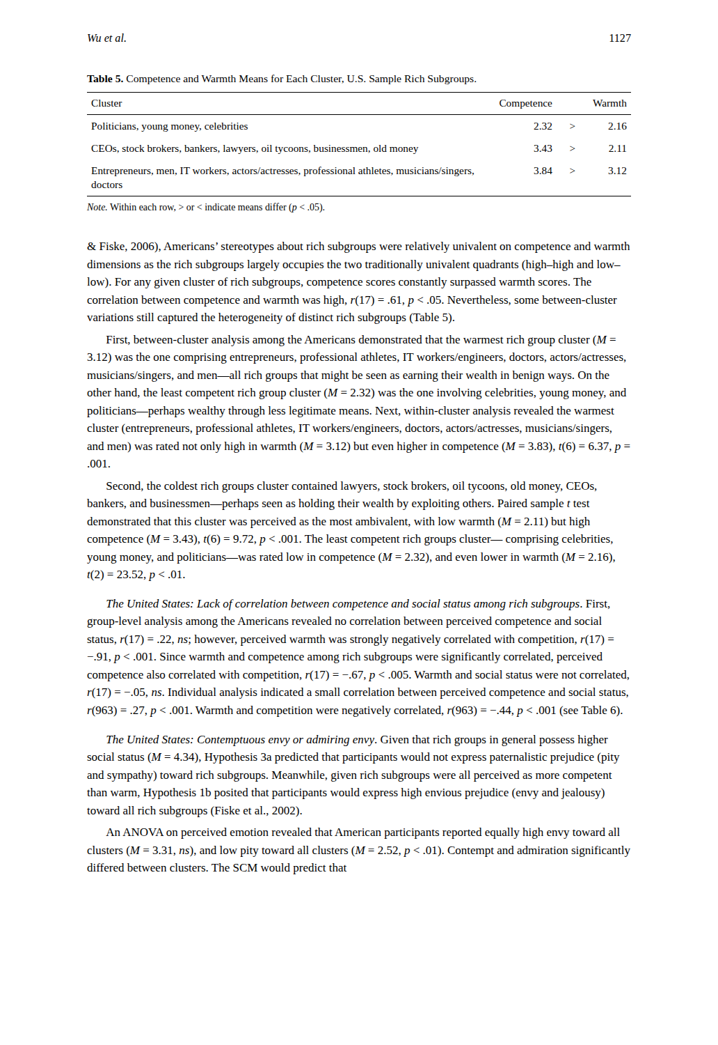Wu et al. 1127
Table 5. Competence and Warmth Means for Each Cluster, U.S. Sample Rich Subgroups.
| Cluster | Competence | | Warmth |
| --- | --- | --- | --- |
| Politicians, young money, celebrities | 2.32 | > | 2.16 |
| CEOs, stock brokers, bankers, lawyers, oil tycoons, businessmen, old money | 3.43 | > | 2.11 |
| Entrepreneurs, men, IT workers, actors/actresses, professional athletes, musicians/singers, doctors | 3.84 | > | 3.12 |
Note. Within each row, > or < indicate means differ (p < .05).
& Fiske, 2006), Americans’ stereotypes about rich subgroups were relatively univalent on competence and warmth dimensions as the rich subgroups largely occupies the two traditionally univalent quadrants (high–high and low–low). For any given cluster of rich subgroups, competence scores constantly surpassed warmth scores. The correlation between competence and warmth was high, r(17) = .61, p < .05. Nevertheless, some between-cluster variations still captured the heterogeneity of distinct rich subgroups (Table 5).
First, between-cluster analysis among the Americans demonstrated that the warmest rich group cluster (M = 3.12) was the one comprising entrepreneurs, professional athletes, IT workers/engineers, doctors, actors/actresses, musicians/singers, and men—all rich groups that might be seen as earning their wealth in benign ways. On the other hand, the least competent rich group cluster (M = 2.32) was the one involving celebrities, young money, and politicians—perhaps wealthy through less legitimate means. Next, within-cluster analysis revealed the warmest cluster (entrepreneurs, professional athletes, IT workers/engineers, doctors, actors/actresses, musicians/singers, and men) was rated not only high in warmth (M = 3.12) but even higher in competence (M = 3.83), t(6) = 6.37, p = .001.
Second, the coldest rich groups cluster contained lawyers, stock brokers, oil tycoons, old money, CEOs, bankers, and businessmen—perhaps seen as holding their wealth by exploiting others. Paired sample t test demonstrated that this cluster was perceived as the most ambivalent, with low warmth (M = 2.11) but high competence (M = 3.43), t(6) = 9.72, p < .001. The least competent rich groups cluster— comprising celebrities, young money, and politicians—was rated low in competence (M = 2.32), and even lower in warmth (M = 2.16), t(2) = 23.52, p < .01.
The United States: Lack of correlation between competence and social status among rich subgroups. First, group-level analysis among the Americans revealed no correlation between perceived competence and social status, r(17) = .22, ns; however, perceived warmth was strongly negatively correlated with competition, r(17) = −.91, p < .001. Since warmth and competence among rich subgroups were significantly correlated, perceived competence also correlated with competition, r(17) = −.67, p < .005. Warmth and social status were not correlated, r(17) = −.05, ns. Individual analysis indicated a small correlation between perceived competence and social status, r(963) = .27, p < .001. Warmth and competition were negatively correlated, r(963) = −.44, p < .001 (see Table 6).
The United States: Contemptuous envy or admiring envy. Given that rich groups in general possess higher social status (M = 4.34), Hypothesis 3a predicted that participants would not express paternalistic prejudice (pity and sympathy) toward rich subgroups. Meanwhile, given rich subgroups were all perceived as more competent than warm, Hypothesis 1b posited that participants would express high envious prejudice (envy and jealousy) toward all rich subgroups (Fiske et al., 2002).
An ANOVA on perceived emotion revealed that American participants reported equally high envy toward all clusters (M = 3.31, ns), and low pity toward all clusters (M = 2.52, p < .01). Contempt and admiration significantly differed between clusters. The SCM would predict that